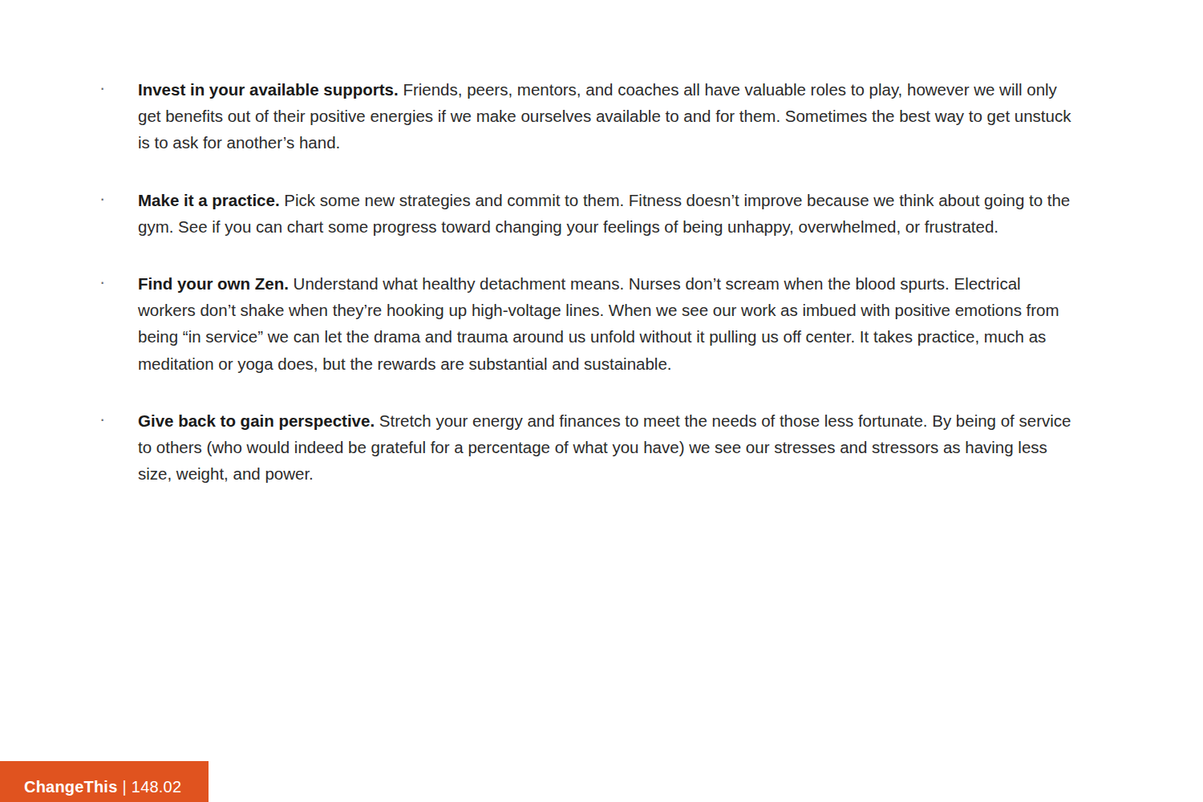Invest in your available supports. Friends, peers, mentors, and coaches all have valuable roles to play, however we will only get benefits out of their positive energies if we make ourselves available to and for them. Sometimes the best way to get unstuck is to ask for another’s hand.
Make it a practice. Pick some new strategies and commit to them. Fitness doesn’t improve because we think about going to the gym. See if you can chart some progress toward changing your feelings of being unhappy, overwhelmed, or frustrated.
Find your own Zen. Understand what healthy detachment means. Nurses don’t scream when the blood spurts. Electrical workers don’t shake when they’re hooking up high-voltage lines. When we see our work as imbued with positive emotions from being “in service” we can let the drama and trauma around us unfold without it pulling us off center. It takes practice, much as meditation or yoga does, but the rewards are substantial and sustainable.
Give back to gain perspective. Stretch your energy and finances to meet the needs of those less fortunate. By being of service to others (who would indeed be grateful for a percentage of what you have) we see our stresses and stressors as having less size, weight, and power.
ChangeThis|148.02